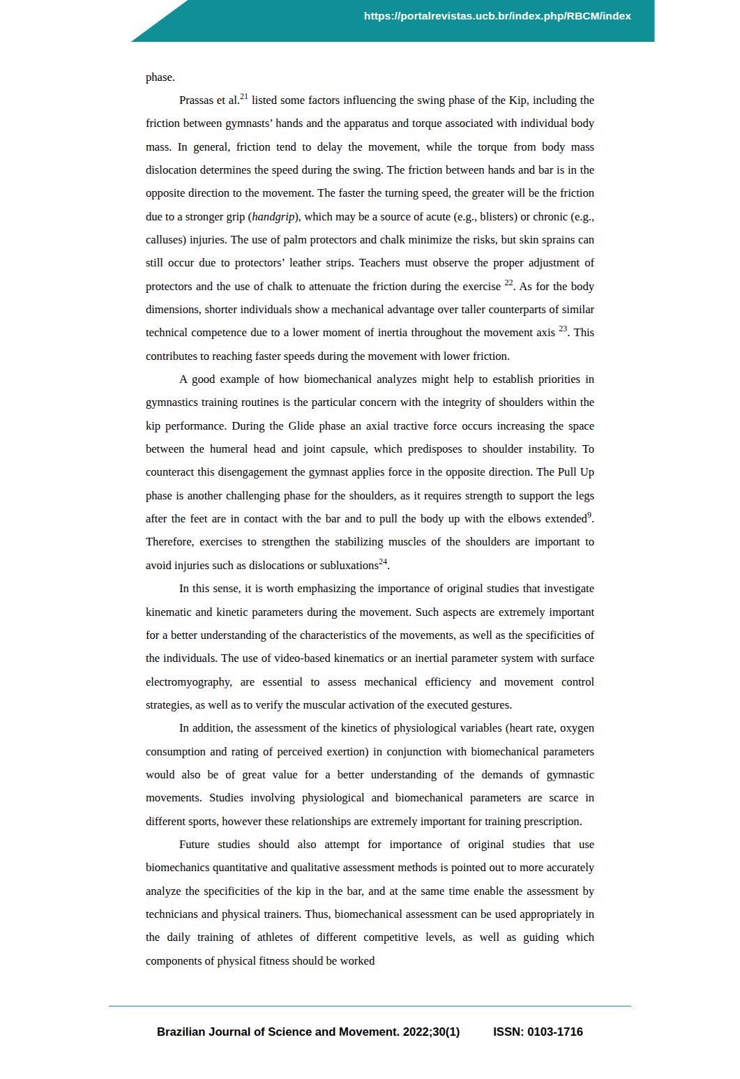https://portalrevistas.ucb.br/index.php/RBCM/index
phase.
Prassas et al.21 listed some factors influencing the swing phase of the Kip, including the friction between gymnasts’ hands and the apparatus and torque associated with individual body mass. In general, friction tend to delay the movement, while the torque from body mass dislocation determines the speed during the swing. The friction between hands and bar is in the opposite direction to the movement. The faster the turning speed, the greater will be the friction due to a stronger grip (handgrip), which may be a source of acute (e.g., blisters) or chronic (e.g., calluses) injuries. The use of palm protectors and chalk minimize the risks, but skin sprains can still occur due to protectors’ leather strips. Teachers must observe the proper adjustment of protectors and the use of chalk to attenuate the friction during the exercise 22. As for the body dimensions, shorter individuals show a mechanical advantage over taller counterparts of similar technical competence due to a lower moment of inertia throughout the movement axis 23. This contributes to reaching faster speeds during the movement with lower friction.
A good example of how biomechanical analyzes might help to establish priorities in gymnastics training routines is the particular concern with the integrity of shoulders within the kip performance. During the Glide phase an axial tractive force occurs increasing the space between the humeral head and joint capsule, which predisposes to shoulder instability. To counteract this disengagement the gymnast applies force in the opposite direction. The Pull Up phase is another challenging phase for the shoulders, as it requires strength to support the legs after the feet are in contact with the bar and to pull the body up with the elbows extended9. Therefore, exercises to strengthen the stabilizing muscles of the shoulders are important to avoid injuries such as dislocations or subluxations24.
In this sense, it is worth emphasizing the importance of original studies that investigate kinematic and kinetic parameters during the movement. Such aspects are extremely important for a better understanding of the characteristics of the movements, as well as the specificities of the individuals. The use of video-based kinematics or an inertial parameter system with surface electromyography, are essential to assess mechanical efficiency and movement control strategies, as well as to verify the muscular activation of the executed gestures.
In addition, the assessment of the kinetics of physiological variables (heart rate, oxygen consumption and rating of perceived exertion) in conjunction with biomechanical parameters would also be of great value for a better understanding of the demands of gymnastic movements. Studies involving physiological and biomechanical parameters are scarce in different sports, however these relationships are extremely important for training prescription.
Future studies should also attempt for importance of original studies that use biomechanics quantitative and qualitative assessment methods is pointed out to more accurately analyze the specificities of the kip in the bar, and at the same time enable the assessment by technicians and physical trainers. Thus, biomechanical assessment can be used appropriately in the daily training of athletes of different competitive levels, as well as guiding which components of physical fitness should be worked
Brazilian Journal of Science and Movement. 2022;30(1) ISSN: 0103-1716